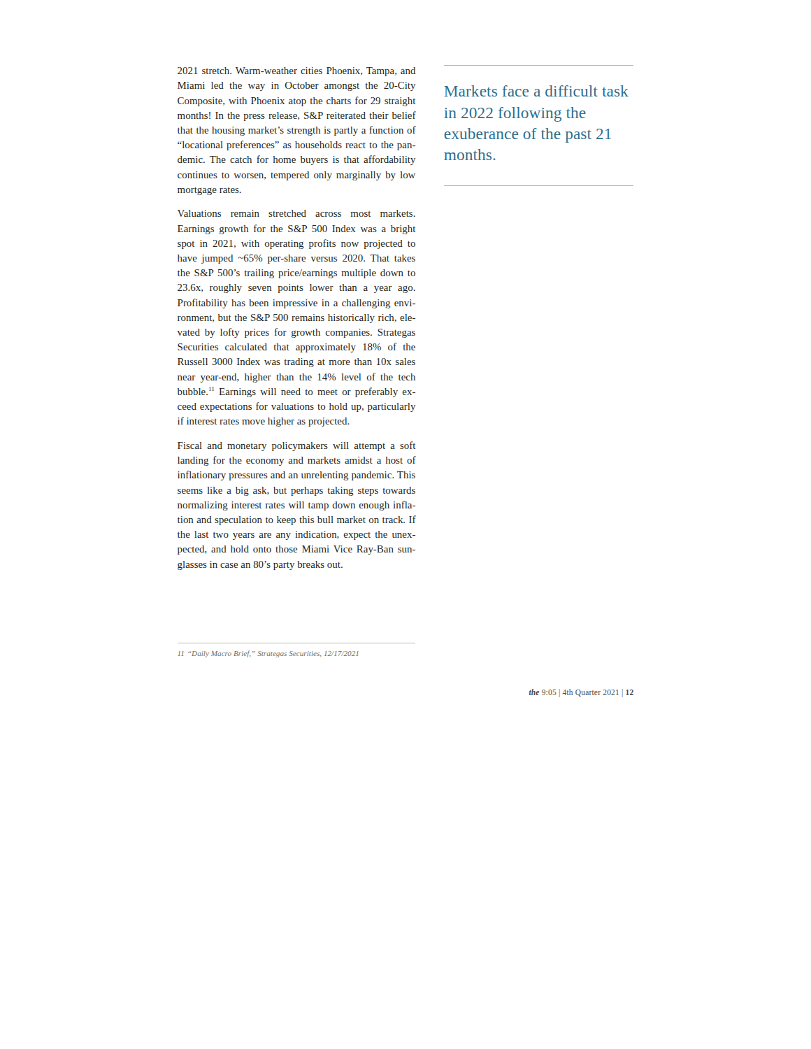2021 stretch. Warm-weather cities Phoenix, Tampa, and Miami led the way in October amongst the 20-City Composite, with Phoenix atop the charts for 29 straight months! In the press release, S&P reiterated their belief that the housing market’s strength is partly a function of “locational preferences” as households react to the pandemic. The catch for home buyers is that affordability continues to worsen, tempered only marginally by low mortgage rates.
Valuations remain stretched across most markets. Earnings growth for the S&P 500 Index was a bright spot in 2021, with operating profits now projected to have jumped ~65% per-share versus 2020. That takes the S&P 500’s trailing price/earnings multiple down to 23.6x, roughly seven points lower than a year ago. Profitability has been impressive in a challenging environment, but the S&P 500 remains historically rich, elevated by lofty prices for growth companies. Strategas Securities calculated that approximately 18% of the Russell 3000 Index was trading at more than 10x sales near year-end, higher than the 14% level of the tech bubble.11 Earnings will need to meet or preferably exceed expectations for valuations to hold up, particularly if interest rates move higher as projected.
Fiscal and monetary policymakers will attempt a soft landing for the economy and markets amidst a host of inflationary pressures and an unrelenting pandemic. This seems like a big ask, but perhaps taking steps towards normalizing interest rates will tamp down enough inflation and speculation to keep this bull market on track. If the last two years are any indication, expect the unexpected, and hold onto those Miami Vice Ray-Ban sunglasses in case an 80’s party breaks out.
Markets face a difficult task in 2022 following the exuberance of the past 21 months.
11“Daily Macro Brief,” Strategas Securities, 12/17/2021
the 9:05 | 4th Quarter 2021 | 12